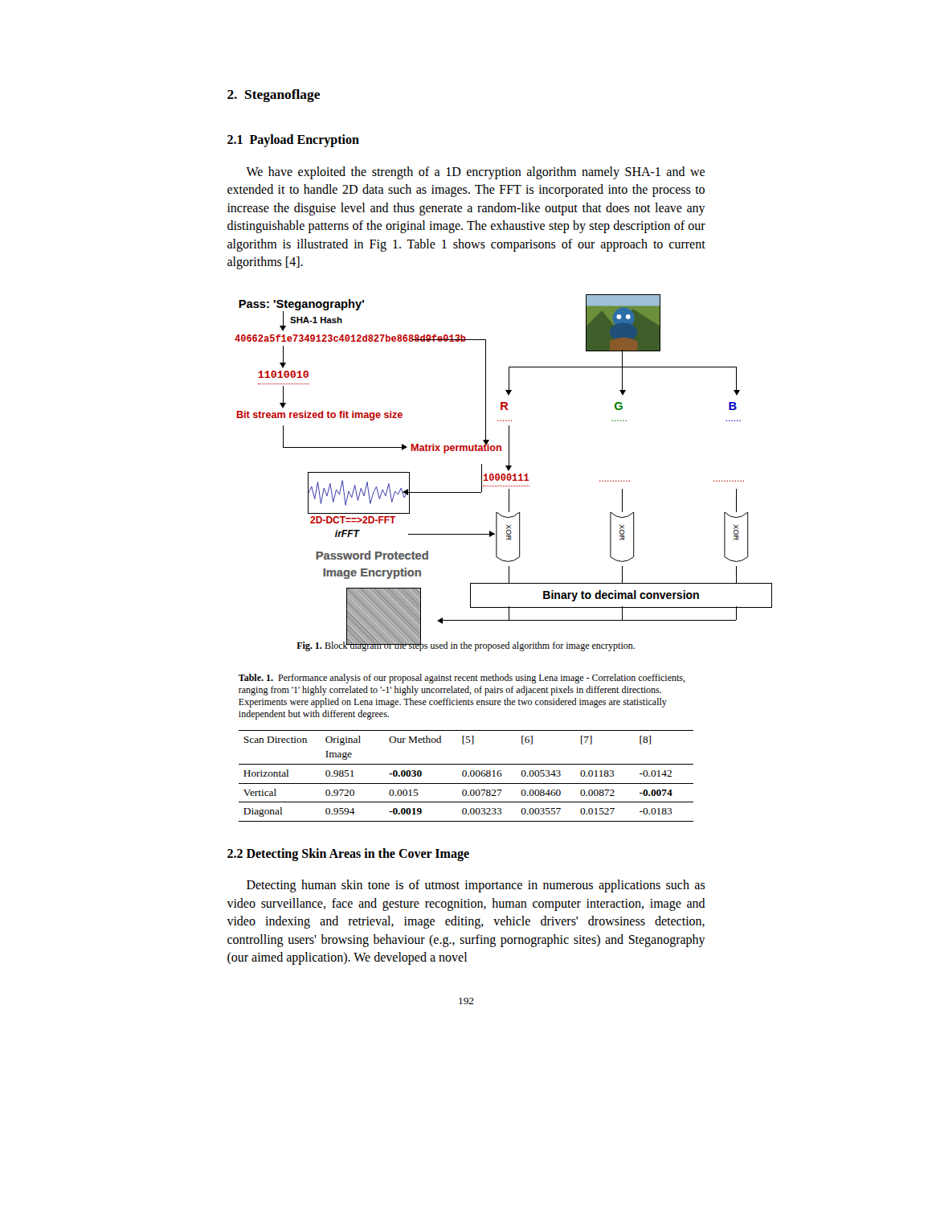2. Steganoflage
2.1 Payload Encryption
We have exploited the strength of a 1D encryption algorithm namely SHA-1 and we extended it to handle 2D data such as images. The FFT is incorporated into the process to increase the disguise level and thus generate a random-like output that does not leave any distinguishable patterns of the original image. The exhaustive step by step description of our algorithm is illustrated in Fig 1. Table 1 shows comparisons of our approach to current algorithms [4].
Pass: 'Steganography'
SHA-1 Hash
40662a5f1e7349123c4012d827be8688d9fe013b
11010010
Bit stream resized to fit image size
Matrix permutation
2D-DCT==>2D-FFT
irFFT
R
G
B
......
......
......
10000111
............
............
XOR
XOR
XOR
Binary to decimal conversion
Password Protected
Image Encryption
Password Protected
Image Encryption
Fig. 1. Block diagram of the steps used in the proposed algorithm for image encryption.
Table. 1. Performance analysis of our proposal against recent methods using Lena image - Correlation coefficients, ranging from '1' highly correlated to '-1' highly uncorrelated, of pairs of adjacent pixels in different directions. Experiments were applied on Lena image. These coefficients ensure the two considered images are statistically independent but with different degrees.
| Scan Direction | Original Image | Our Method | [5] | [6] | [7] | [8] |
| --- | --- | --- | --- | --- | --- | --- |
| Horizontal | 0.9851 | -0.0030 | 0.006816 | 0.005343 | 0.01183 | -0.0142 |
| Vertical | 0.9720 | 0.0015 | 0.007827 | 0.008460 | 0.00872 | -0.0074 |
| Diagonal | 0.9594 | -0.0019 | 0.003233 | 0.003557 | 0.01527 | -0.0183 |
2.2 Detecting Skin Areas in the Cover Image
Detecting human skin tone is of utmost importance in numerous applications such as video surveillance, face and gesture recognition, human computer interaction, image and video indexing and retrieval, image editing, vehicle drivers' drowsiness detection, controlling users' browsing behaviour (e.g., surfing pornographic sites) and Steganography (our aimed application). We developed a novel
192